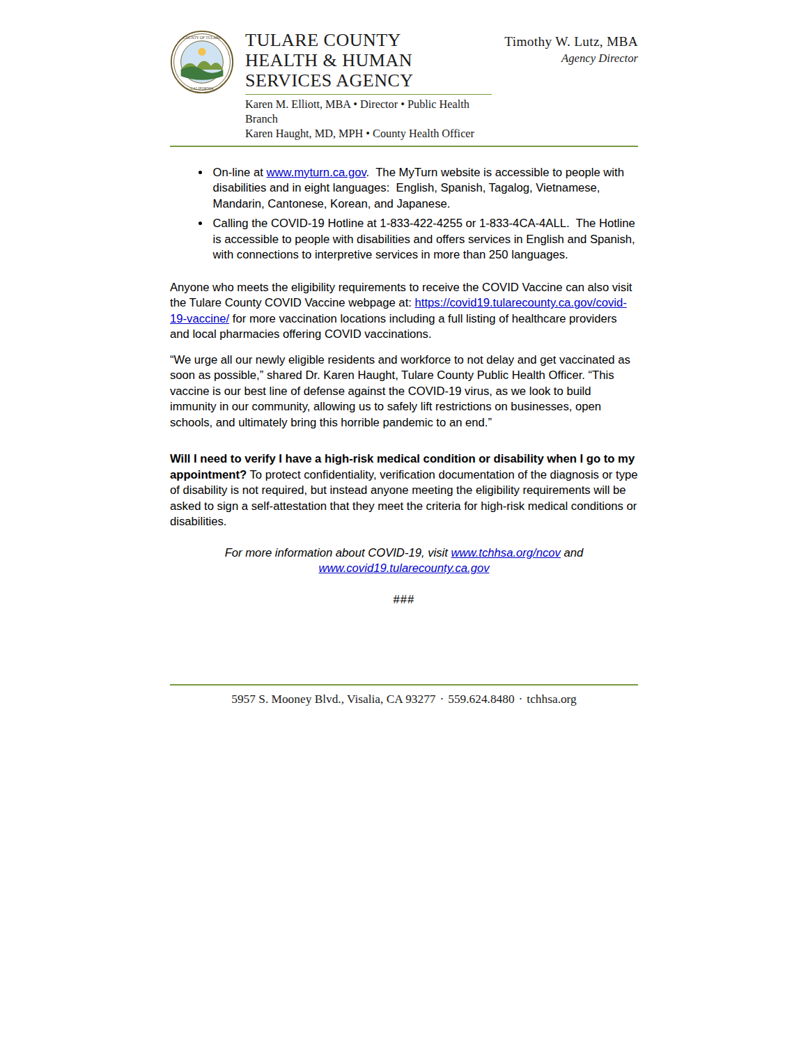COUNTY OF TULARE CALIFORNIA
Timothy W. Lutz, MBA
Agency Director
TULARE COUNTY
HEALTH & HUMAN SERVICES AGENCY
Karen M. Elliott, MBA • Director • Public Health Branch
Karen Haught, MD, MPH • County Health Officer
On-line at www.myturn.ca.gov. The MyTurn website is accessible to people with disabilities and in eight languages: English, Spanish, Tagalog, Vietnamese, Mandarin, Cantonese, Korean, and Japanese.
Calling the COVID-19 Hotline at 1-833-422-4255 or 1-833-4CA-4ALL. The Hotline is accessible to people with disabilities and offers services in English and Spanish, with connections to interpretive services in more than 250 languages.
Anyone who meets the eligibility requirements to receive the COVID Vaccine can also visit the Tulare County COVID Vaccine webpage at: https://covid19.tularecounty.ca.gov/covid-19-vaccine/ for more vaccination locations including a full listing of healthcare providers and local pharmacies offering COVID vaccinations.
“We urge all our newly eligible residents and workforce to not delay and get vaccinated as soon as possible,” shared Dr. Karen Haught, Tulare County Public Health Officer. “This vaccine is our best line of defense against the COVID-19 virus, as we look to build immunity in our community, allowing us to safely lift restrictions on businesses, open schools, and ultimately bring this horrible pandemic to an end.”
Will I need to verify I have a high-risk medical condition or disability when I go to my appointment? To protect confidentiality, verification documentation of the diagnosis or type of disability is not required, but instead anyone meeting the eligibility requirements will be asked to sign a self-attestation that they meet the criteria for high-risk medical conditions or disabilities.
For more information about COVID-19, visit www.tchhsa.org/ncov and www.covid19.tularecounty.ca.gov
###
5957 S. Mooney Blvd., Visalia, CA 93277·559.624.8480·tchhsa.org